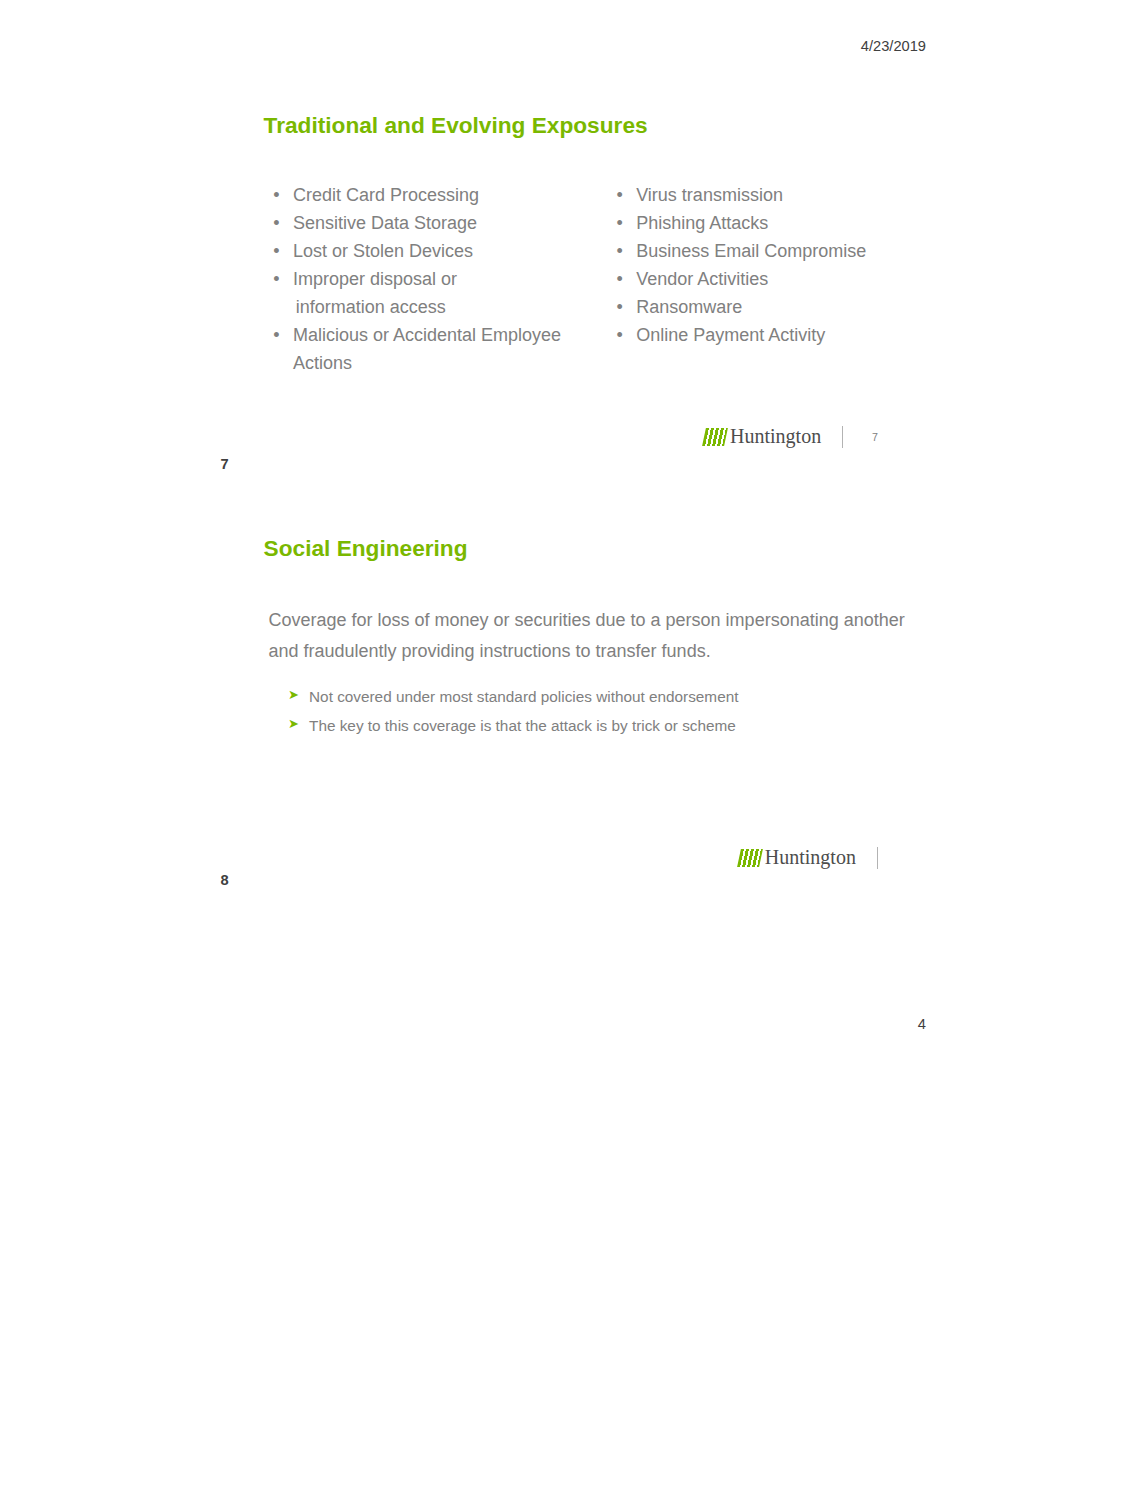4/23/2019
Traditional and Evolving Exposures
Credit Card Processing
Sensitive Data Storage
Lost or Stolen Devices
Improper disposal orinformation access
Malicious or Accidental Employee Actions
Virus transmission
Phishing Attacks
Business Email Compromise
Vendor Activities
Ransomware
Online Payment Activity
Huntington
7
7
Social Engineering
Coverage for loss of money or securities due to a person impersonating another and fraudulently providing instructions to transfer funds.
Not covered under most standard policies without endorsement
The key to this coverage is that the attack is by trick or scheme
Huntington
8
4